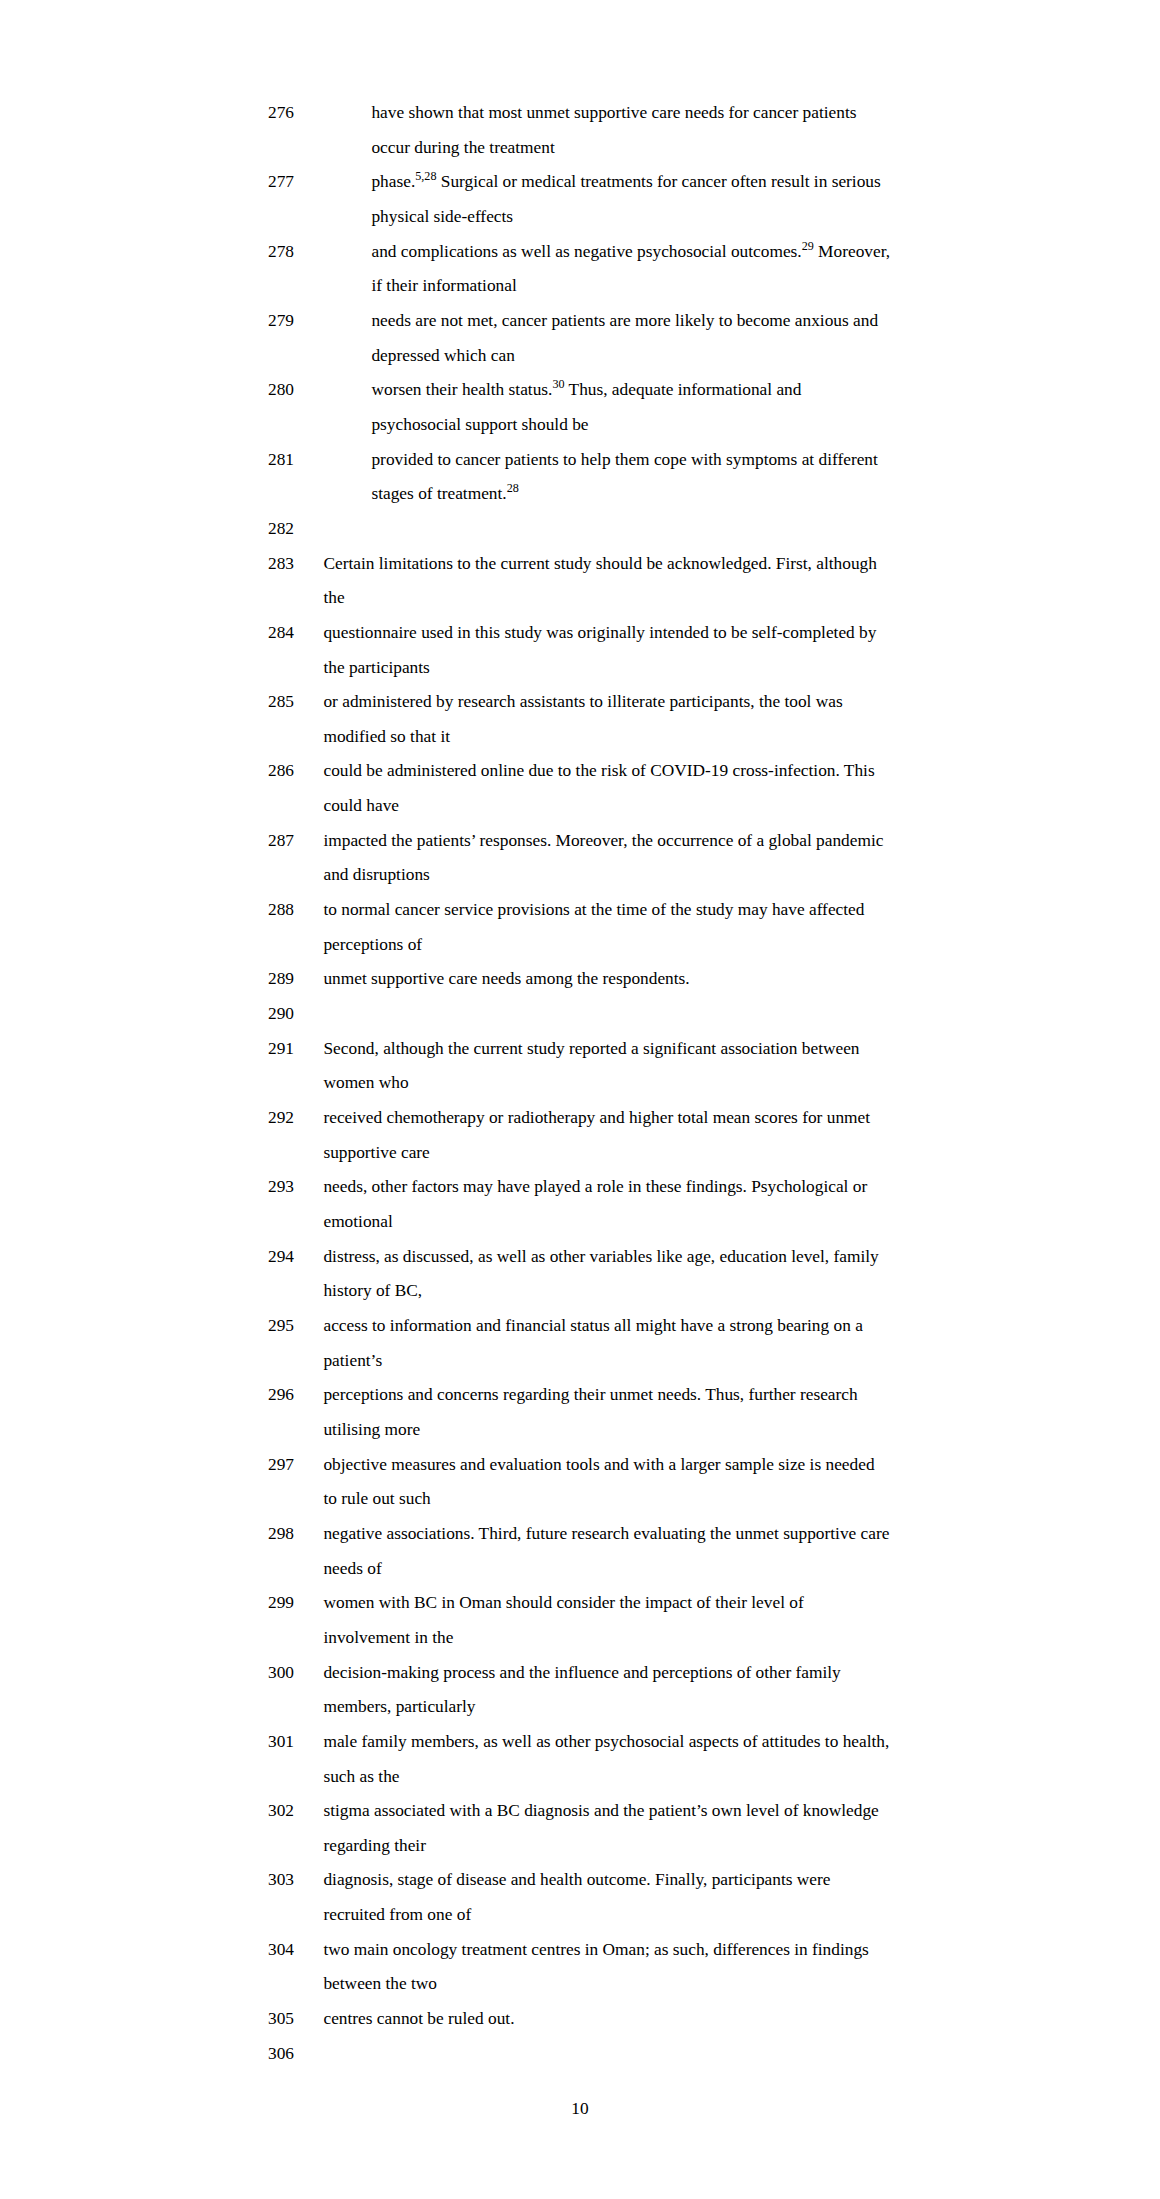276
have shown that most unmet supportive care needs for cancer patients occur during the treatment
277
phase.5,28 Surgical or medical treatments for cancer often result in serious physical side-effects
278
and complications as well as negative psychosocial outcomes.29 Moreover, if their informational
279
needs are not met, cancer patients are more likely to become anxious and depressed which can
280
worsen their health status.30 Thus, adequate informational and psychosocial support should be
281
provided to cancer patients to help them cope with symptoms at different stages of treatment.28
282
283
Certain limitations to the current study should be acknowledged. First, although the
284
questionnaire used in this study was originally intended to be self-completed by the participants
285
or administered by research assistants to illiterate participants, the tool was modified so that it
286
could be administered online due to the risk of COVID-19 cross-infection. This could have
287
impacted the patients’ responses. Moreover, the occurrence of a global pandemic and disruptions
288
to normal cancer service provisions at the time of the study may have affected perceptions of
289
unmet supportive care needs among the respondents.
290
291
Second, although the current study reported a significant association between women who
292
received chemotherapy or radiotherapy and higher total mean scores for unmet supportive care
293
needs, other factors may have played a role in these findings. Psychological or emotional
294
distress, as discussed, as well as other variables like age, education level, family history of BC,
295
access to information and financial status all might have a strong bearing on a patient’s
296
perceptions and concerns regarding their unmet needs. Thus, further research utilising more
297
objective measures and evaluation tools and with a larger sample size is needed to rule out such
298
negative associations. Third, future research evaluating the unmet supportive care needs of
299
women with BC in Oman should consider the impact of their level of involvement in the
300
decision-making process and the influence and perceptions of other family members, particularly
301
male family members, as well as other psychosocial aspects of attitudes to health, such as the
302
stigma associated with a BC diagnosis and the patient’s own level of knowledge regarding their
303
diagnosis, stage of disease and health outcome. Finally, participants were recruited from one of
304
two main oncology treatment centres in Oman; as such, differences in findings between the two
305
centres cannot be ruled out.
306
10